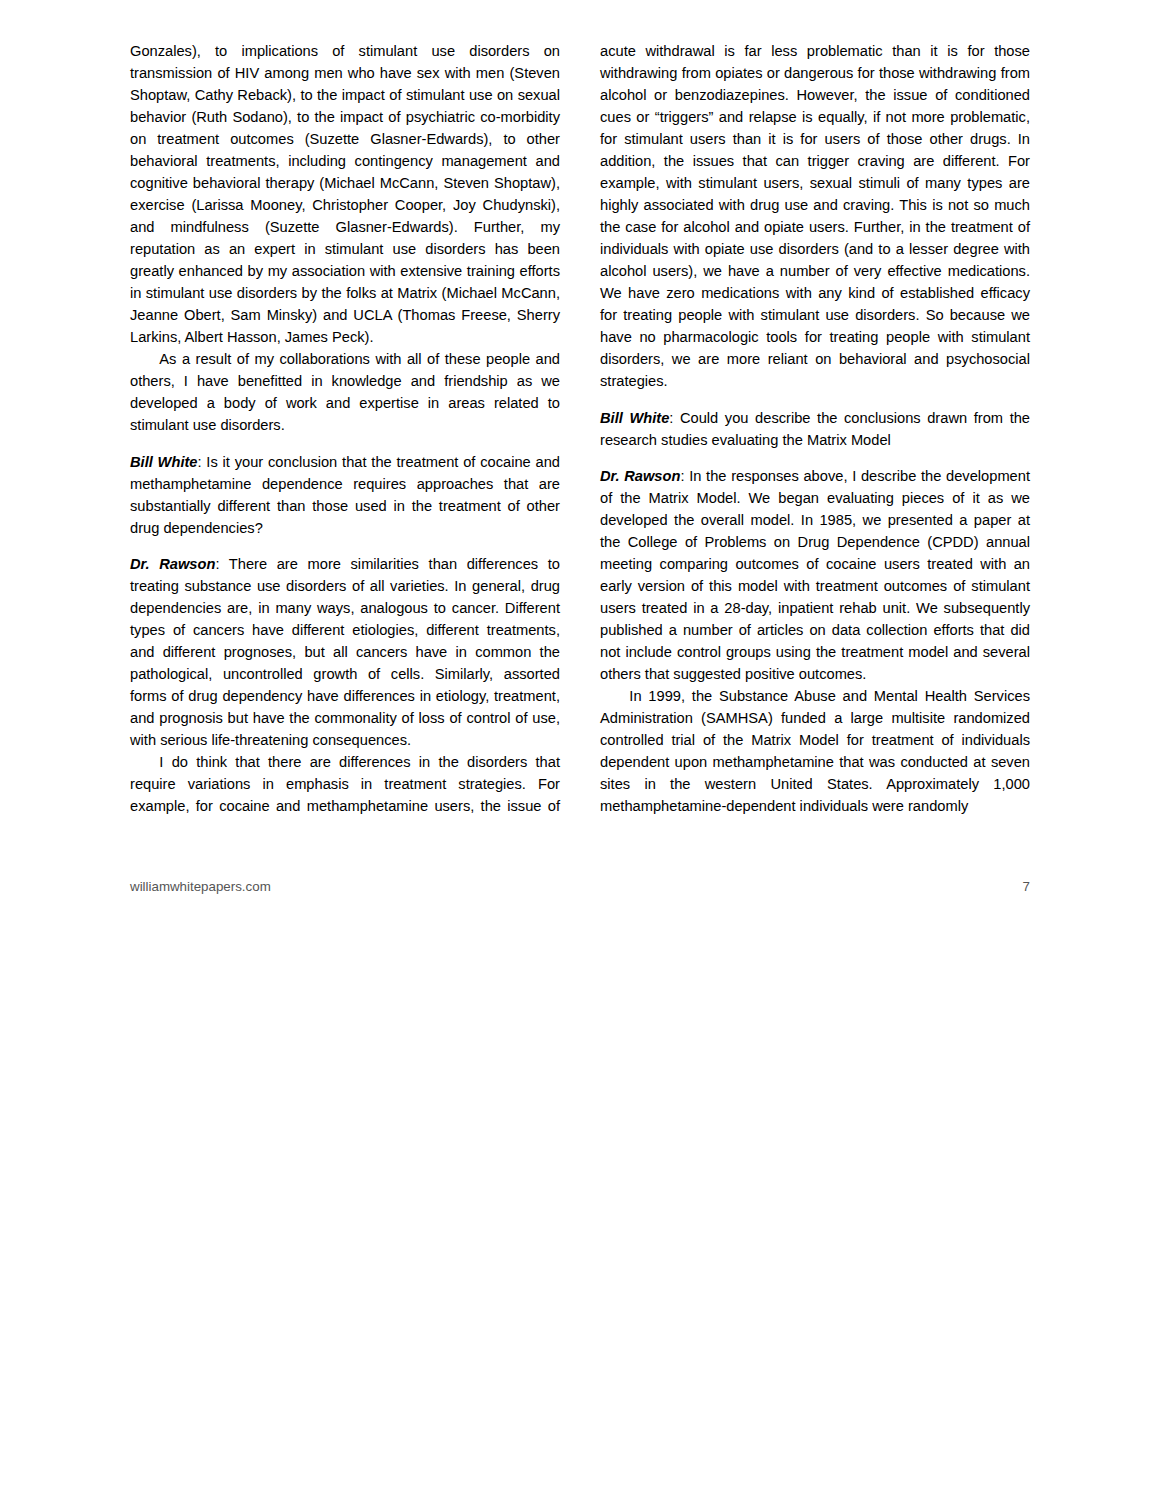Gonzales), to implications of stimulant use disorders on transmission of HIV among men who have sex with men (Steven Shoptaw, Cathy Reback), to the impact of stimulant use on sexual behavior (Ruth Sodano), to the impact of psychiatric co-morbidity on treatment outcomes (Suzette Glasner-Edwards), to other behavioral treatments, including contingency management and cognitive behavioral therapy (Michael McCann, Steven Shoptaw), exercise (Larissa Mooney, Christopher Cooper, Joy Chudynski), and mindfulness (Suzette Glasner-Edwards). Further, my reputation as an expert in stimulant use disorders has been greatly enhanced by my association with extensive training efforts in stimulant use disorders by the folks at Matrix (Michael McCann, Jeanne Obert, Sam Minsky) and UCLA (Thomas Freese, Sherry Larkins, Albert Hasson, James Peck).
As a result of my collaborations with all of these people and others, I have benefitted in knowledge and friendship as we developed a body of work and expertise in areas related to stimulant use disorders.
Bill White: Is it your conclusion that the treatment of cocaine and methamphetamine dependence requires approaches that are substantially different than those used in the treatment of other drug dependencies?
Dr. Rawson: There are more similarities than differences to treating substance use disorders of all varieties. In general, drug dependencies are, in many ways, analogous to cancer. Different types of cancers have different etiologies, different treatments, and different prognoses, but all cancers have in common the pathological, uncontrolled growth of cells. Similarly, assorted forms of drug dependency have differences in etiology, treatment, and prognosis but have the commonality of loss of control of use, with serious life-threatening consequences.
I do think that there are differences in the disorders that require variations in emphasis in treatment strategies. For example, for cocaine and methamphetamine users, the issue of acute withdrawal is far less problematic than it is for those withdrawing from opiates or dangerous for those withdrawing from alcohol or benzodiazepines. However, the issue of conditioned cues or “triggers” and relapse is equally, if not more problematic, for stimulant users than it is for users of those other drugs. In addition, the issues that can trigger craving are different. For example, with stimulant users, sexual stimuli of many types are highly associated with drug use and craving. This is not so much the case for alcohol and opiate users. Further, in the treatment of individuals with opiate use disorders (and to a lesser degree with alcohol users), we have a number of very effective medications. We have zero medications with any kind of established efficacy for treating people with stimulant use disorders. So because we have no pharmacologic tools for treating people with stimulant disorders, we are more reliant on behavioral and psychosocial strategies.
Bill White: Could you describe the conclusions drawn from the research studies evaluating the Matrix Model
Dr. Rawson: In the responses above, I describe the development of the Matrix Model. We began evaluating pieces of it as we developed the overall model. In 1985, we presented a paper at the College of Problems on Drug Dependence (CPDD) annual meeting comparing outcomes of cocaine users treated with an early version of this model with treatment outcomes of stimulant users treated in a 28-day, inpatient rehab unit. We subsequently published a number of articles on data collection efforts that did not include control groups using the treatment model and several others that suggested positive outcomes.
In 1999, the Substance Abuse and Mental Health Services Administration (SAMHSA) funded a large multisite randomized controlled trial of the Matrix Model for treatment of individuals dependent upon methamphetamine that was conducted at seven sites in the western United States. Approximately 1,000 methamphetamine-dependent individuals were randomly
williamwhitepapers.com 7